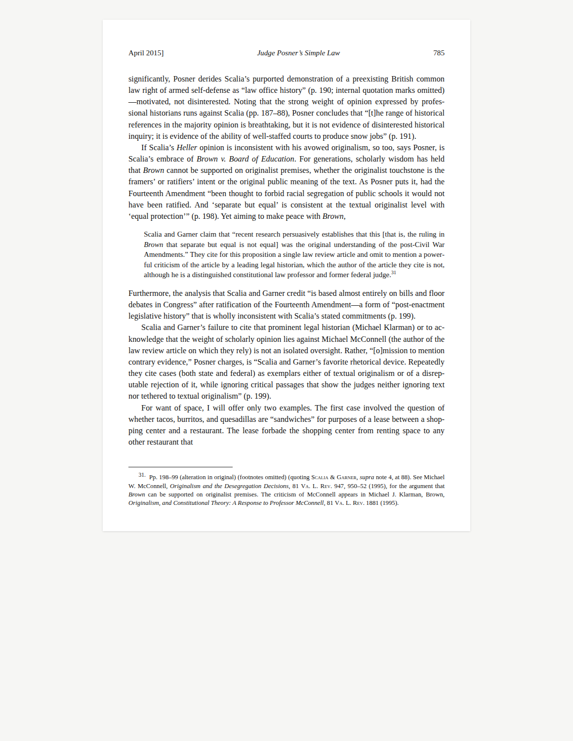April 2015] Judge Posner’s Simple Law 785
significantly, Posner derides Scalia’s purported demonstration of a preexisting British common law right of armed self-defense as “law office history” (p. 190; internal quotation marks omitted)—motivated, not disinterested. Noting that the strong weight of opinion expressed by professional historians runs against Scalia (pp. 187–88), Posner concludes that “[t]he range of historical references in the majority opinion is breathtaking, but it is not evidence of disinterested historical inquiry; it is evidence of the ability of well-staffed courts to produce snow jobs” (p. 191).
If Scalia’s Heller opinion is inconsistent with his avowed originalism, so too, says Posner, is Scalia’s embrace of Brown v. Board of Education. For generations, scholarly wisdom has held that Brown cannot be supported on originalist premises, whether the originalist touchstone is the framers’ or ratifiers’ intent or the original public meaning of the text. As Posner puts it, had the Fourteenth Amendment “been thought to forbid racial segregation of public schools it would not have been ratified. And ‘separate but equal’ is consistent at the textual originalist level with ‘equal protection’” (p. 198). Yet aiming to make peace with Brown,
Scalia and Garner claim that “recent research persuasively establishes that this [that is, the ruling in Brown that separate but equal is not equal] was the original understanding of the post-Civil War Amendments.” They cite for this proposition a single law review article and omit to mention a powerful criticism of the article by a leading legal historian, which the author of the article they cite is not, although he is a distinguished constitutional law professor and former federal judge.31
Furthermore, the analysis that Scalia and Garner credit “is based almost entirely on bills and floor debates in Congress” after ratification of the Fourteenth Amendment—a form of “post-enactment legislative history” that is wholly inconsistent with Scalia’s stated commitments (p. 199).
Scalia and Garner’s failure to cite that prominent legal historian (Michael Klarman) or to acknowledge that the weight of scholarly opinion lies against Michael McConnell (the author of the law review article on which they rely) is not an isolated oversight. Rather, “[o]mission to mention contrary evidence,” Posner charges, is “Scalia and Garner’s favorite rhetorical device. Repeatedly they cite cases (both state and federal) as exemplars either of textual originalism or of a disreputable rejection of it, while ignoring critical passages that show the judges neither ignoring text nor tethered to textual originalism” (p. 199).
For want of space, I will offer only two examples. The first case involved the question of whether tacos, burritos, and quesadillas are “sandwiches” for purposes of a lease between a shopping center and a restaurant. The lease forbade the shopping center from renting space to any other restaurant that
31. Pp. 198–99 (alteration in original) (footnotes omitted) (quoting Scalia & Garner, supra note 4, at 88). See Michael W. McConnell, Originalism and the Desegregation Decisions, 81 Va. L. Rev. 947, 950–52 (1995), for the argument that Brown can be supported on originalist premises. The criticism of McConnell appears in Michael J. Klarman, Brown, Originalism, and Constitutional Theory: A Response to Professor McConnell, 81 Va. L. Rev. 1881 (1995).